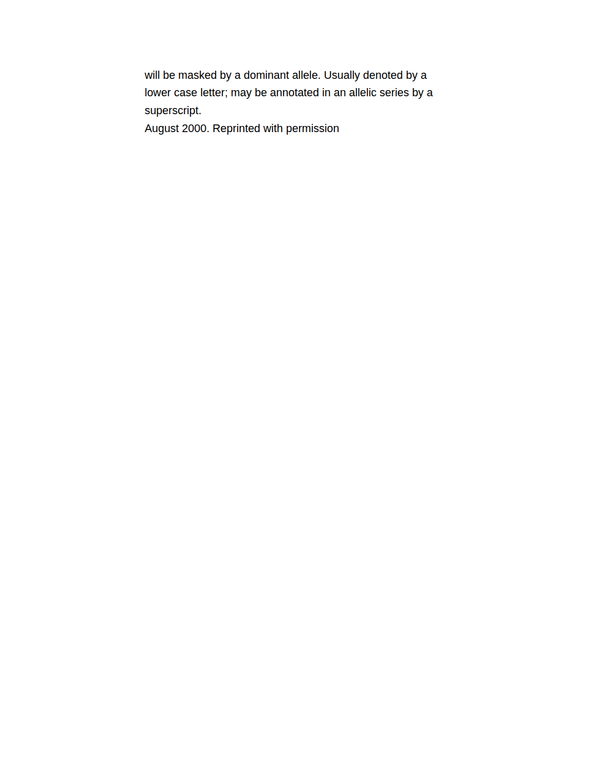will be masked by a dominant allele. Usually denoted by a lower case letter; may be annotated in an allelic series by a superscript.
August 2000. Reprinted with permission